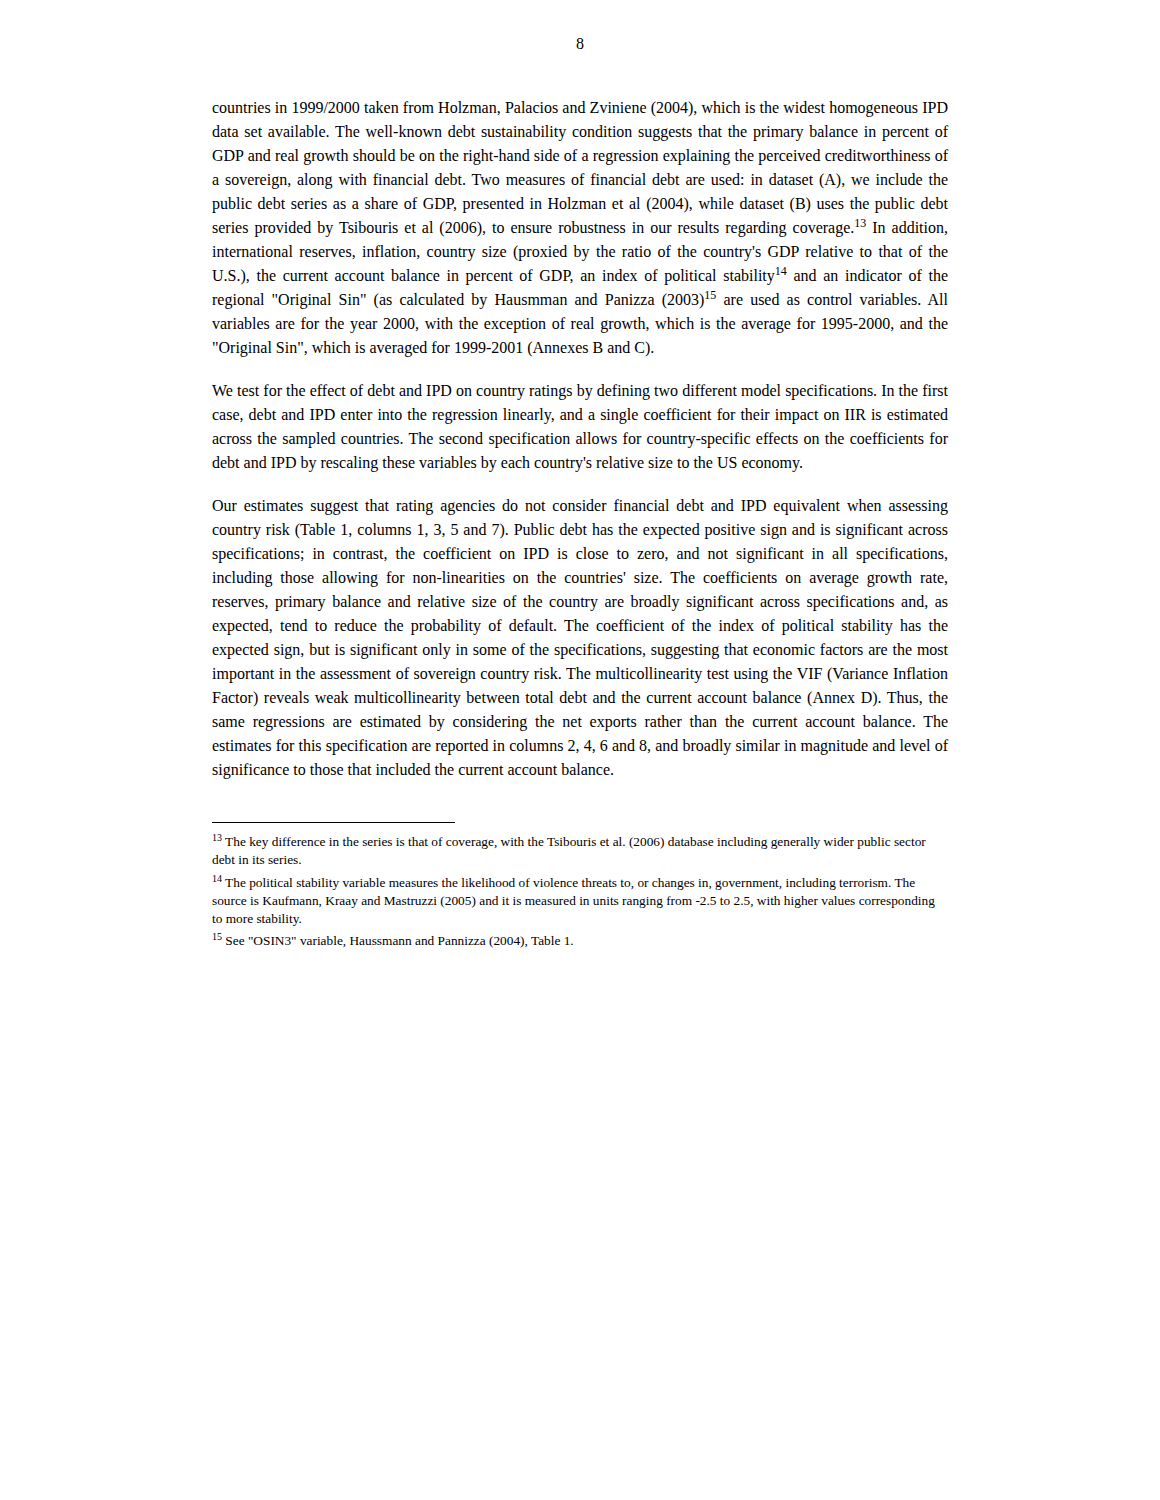8
countries in 1999/2000 taken from Holzman, Palacios and Zviniene (2004), which is the widest homogeneous IPD data set available. The well-known debt sustainability condition suggests that the primary balance in percent of GDP and real growth should be on the right-hand side of a regression explaining the perceived creditworthiness of a sovereign, along with financial debt. Two measures of financial debt are used: in dataset (A), we include the public debt series as a share of GDP, presented in Holzman et al (2004), while dataset (B) uses the public debt series provided by Tsibouris et al (2006), to ensure robustness in our results regarding coverage.13 In addition, international reserves, inflation, country size (proxied by the ratio of the country's GDP relative to that of the U.S.), the current account balance in percent of GDP, an index of political stability14 and an indicator of the regional "Original Sin" (as calculated by Hausmman and Panizza (2003)15 are used as control variables. All variables are for the year 2000, with the exception of real growth, which is the average for 1995-2000, and the "Original Sin", which is averaged for 1999-2001 (Annexes B and C).
We test for the effect of debt and IPD on country ratings by defining two different model specifications. In the first case, debt and IPD enter into the regression linearly, and a single coefficient for their impact on IIR is estimated across the sampled countries. The second specification allows for country-specific effects on the coefficients for debt and IPD by rescaling these variables by each country's relative size to the US economy.
Our estimates suggest that rating agencies do not consider financial debt and IPD equivalent when assessing country risk (Table 1, columns 1, 3, 5 and 7). Public debt has the expected positive sign and is significant across specifications; in contrast, the coefficient on IPD is close to zero, and not significant in all specifications, including those allowing for non-linearities on the countries' size. The coefficients on average growth rate, reserves, primary balance and relative size of the country are broadly significant across specifications and, as expected, tend to reduce the probability of default. The coefficient of the index of political stability has the expected sign, but is significant only in some of the specifications, suggesting that economic factors are the most important in the assessment of sovereign country risk. The multicollinearity test using the VIF (Variance Inflation Factor) reveals weak multicollinearity between total debt and the current account balance (Annex D). Thus, the same regressions are estimated by considering the net exports rather than the current account balance. The estimates for this specification are reported in columns 2, 4, 6 and 8, and broadly similar in magnitude and level of significance to those that included the current account balance.
13 The key difference in the series is that of coverage, with the Tsibouris et al. (2006) database including generally wider public sector debt in its series.
14 The political stability variable measures the likelihood of violence threats to, or changes in, government, including terrorism. The source is Kaufmann, Kraay and Mastruzzi (2005) and it is measured in units ranging from -2.5 to 2.5, with higher values corresponding to more stability.
15 See "OSIN3" variable, Haussmann and Pannizza (2004), Table 1.